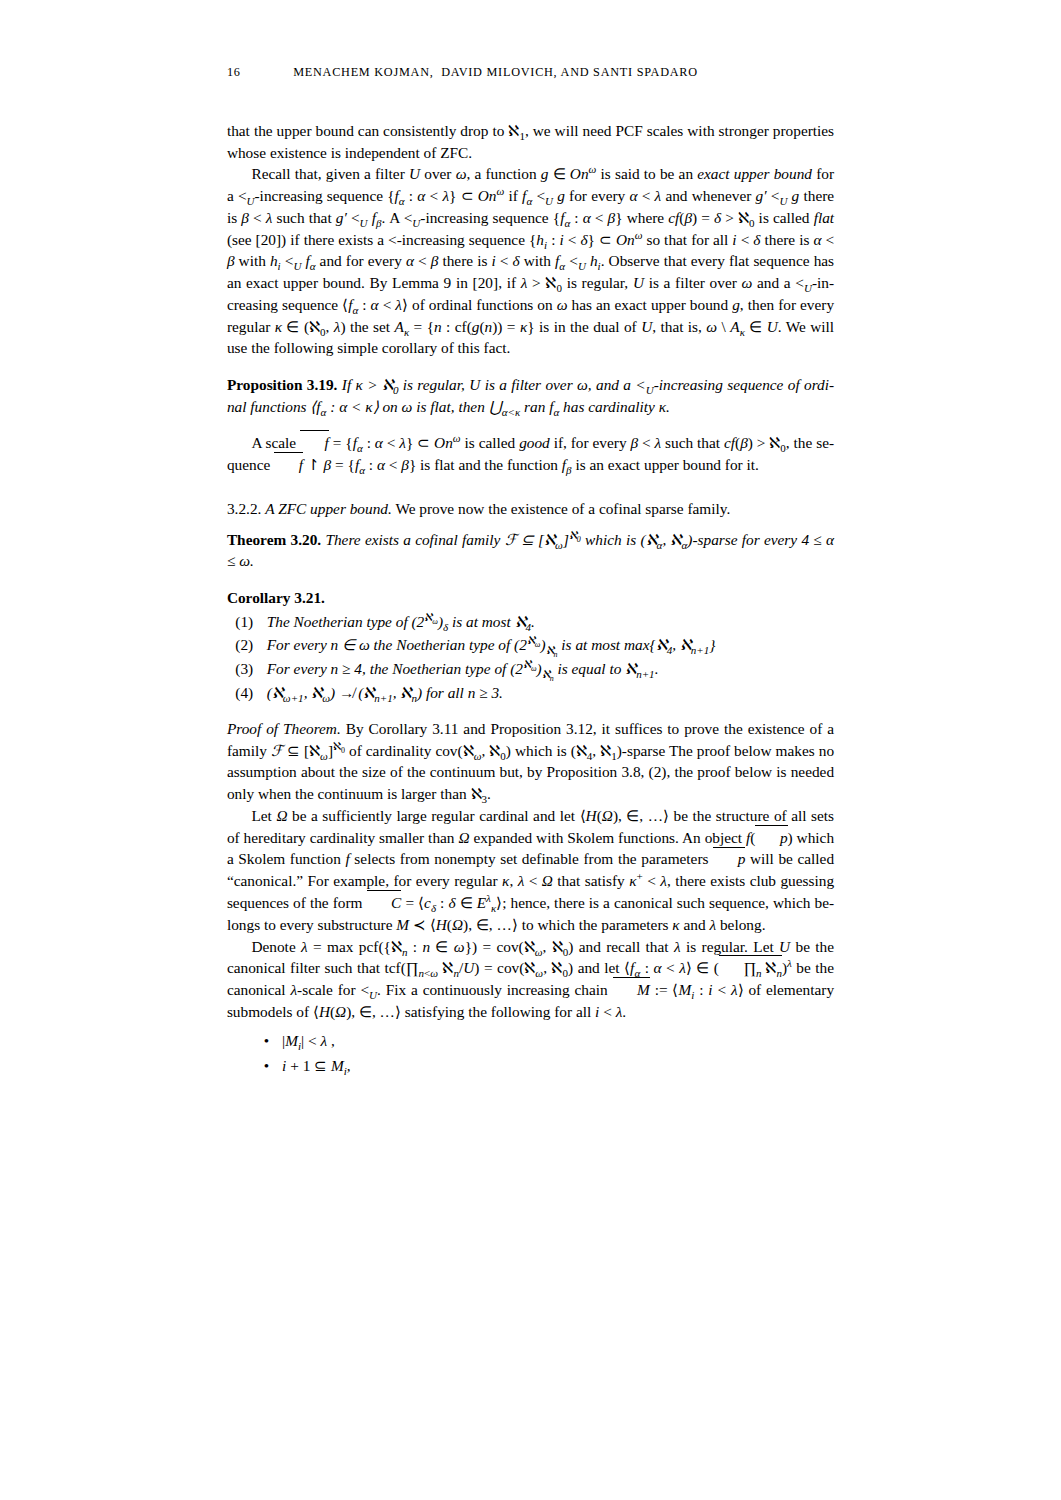16 MENACHEM KOJMAN, DAVID MILOVICH, AND SANTI SPADARO
that the upper bound can consistently drop to ℵ1, we will need PCF scales with stronger properties whose existence is independent of ZFC.
Recall that, given a filter U over ω, a function g ∈ Onω is said to be an exact upper bound for a <U-increasing sequence {fα : α < λ} ⊂ Onω if fα <U g for every α < λ and whenever g′ <U g there is β < λ such that g′ <U fβ. A <U-increasing sequence {fα : α < β} where cf(β) = δ > ℵ0 is called flat (see [20]) if there exists a <-increasing sequence {hi : i < δ} ⊂ Onω so that for all i < δ there is α < β with hi <U fα and for every α < β there is i < δ with fα <U hi. Observe that every flat sequence has an exact upper bound. By Lemma 9 in [20], if λ > ℵ0 is regular, U is a filter over ω and a <U-increasing sequence ⟨fα : α < λ⟩ of ordinal functions on ω has an exact upper bound g, then for every regular κ ∈ (ℵ0, λ) the set Aκ = {n : cf(g(n)) = κ} is in the dual of U, that is, ω \ Aκ ∈ U. We will use the following simple corollary of this fact.
Proposition 3.19. If κ > ℵ0 is regular, U is a filter over ω, and a <U-increasing sequence of ordinal functions ⟨fα : α < κ⟩ on ω is flat, then ⋃α<κ ran fα has cardinality κ.
A scale f = {fα : α < λ} ⊂ Onω is called good if, for every β < λ such that cf(β) > ℵ0, the sequence f ↾ β = {fα : α < β} is flat and the function fβ is an exact upper bound for it.
3.2.2. A ZFC upper bound. We prove now the existence of a cofinal sparse family.
Theorem 3.20. There exists a cofinal family ℱ ⊆ [ℵω]ℵ0 which is (ℵα, ℵα)-sparse for every 4 ≤ α ≤ ω.
Corollary 3.21.
(1) The Noetherian type of (2ℵω)δ is at most ℵ4.
(2) For every n ∈ ω the Noetherian type of (2ℵω)ℵn is at most max{ℵ4, ℵn+1}
(3) For every n ≥ 4, the Noetherian type of (2ℵω)ℵn is equal to ℵn+1.
(4) (ℵω+1, ℵω) ↛ (ℵn+1, ℵn) for all n ≥ 3.
Proof of Theorem. By Corollary 3.11 and Proposition 3.12, it suffices to prove the existence of a family ℱ ⊆ [ℵω]ℵ0 of cardinality cov(ℵω, ℵ0) which is (ℵ4, ℵ1)-sparse The proof below makes no assumption about the size of the continuum but, by Proposition 3.8, (2), the proof below is needed only when the continuum is larger than ℵ3.
Let Ω be a sufficiently large regular cardinal and let ⟨H(Ω), ∈, …⟩ be the structure of all sets of hereditary cardinality smaller than Ω expanded with Skolem functions. An object f(p) which a Skolem function f selects from nonempty set definable from the parameters p will be called “canonical.” For example, for every regular κ, λ < Ω that satisfy κ+ < λ, there exists club guessing sequences of the form C = ⟨cδ : δ ∈ Eλκ⟩; hence, there is a canonical such sequence, which belongs to every substructure M ≺ ⟨H(Ω), ∈, …⟩ to which the parameters κ and λ belong.
Denote λ = max pcf({ℵn : n ∈ ω}) = cov(ℵω, ℵ0) and recall that λ is regular. Let U be the canonical filter such that tcf(∏n<ω ℵn/U) = cov(ℵω, ℵ0) and let ⟨fα : α < λ⟩ ∈ (∏n ℵn)λ be the canonical λ-scale for <U. Fix a continuously increasing chain M := ⟨Mi : i < λ⟩ of elementary submodels of ⟨H(Ω), ∈, …⟩ satisfying the following for all i < λ.
|Mi| < λ ,
i + 1 ⊆ Mi,